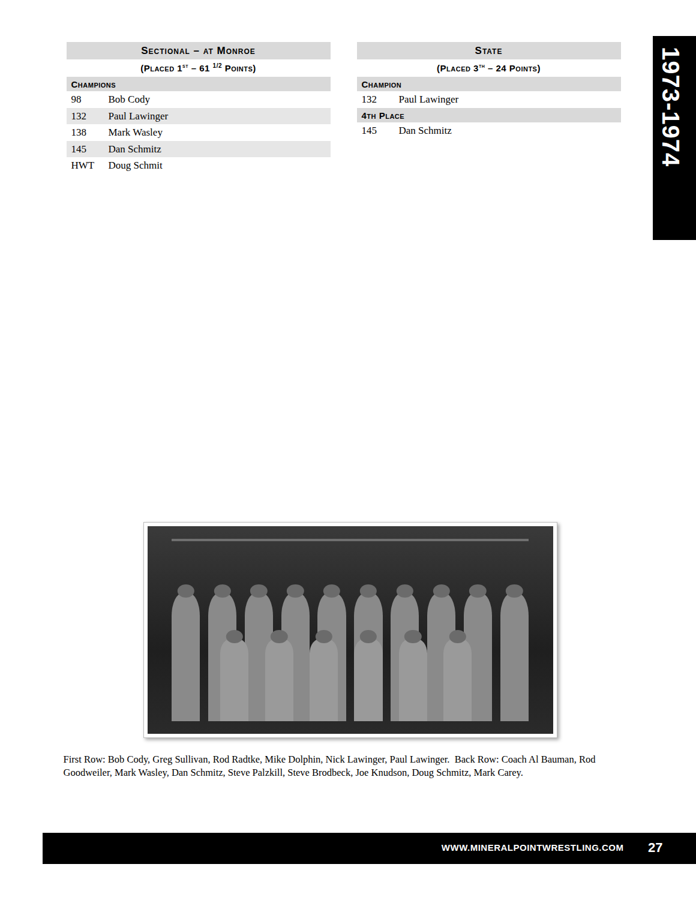1973-1974
Sectional – at Monroe
(Placed 1st – 61 1/2 Points)
Champions
98 Bob Cody
132 Paul Lawinger
138 Mark Wasley
145 Dan Schmitz
HWTDoug Schmit
State
(Placed 3th – 24 Points)
Champion
132 Paul Lawinger
4th Place
145 Dan Schmitz
First Row: Bob Cody, Greg Sullivan, Rod Radtke, Mike Dolphin, Nick Lawinger, Paul Lawinger. Back Row: Coach Al Bauman, Rod Goodweiler, Mark Wasley, Dan Schmitz, Steve Palzkill, Steve Brodbeck, Joe Knudson, Doug Schmitz, Mark Carey.
WWW.MINERALPOINTWRESTLING.COM
27